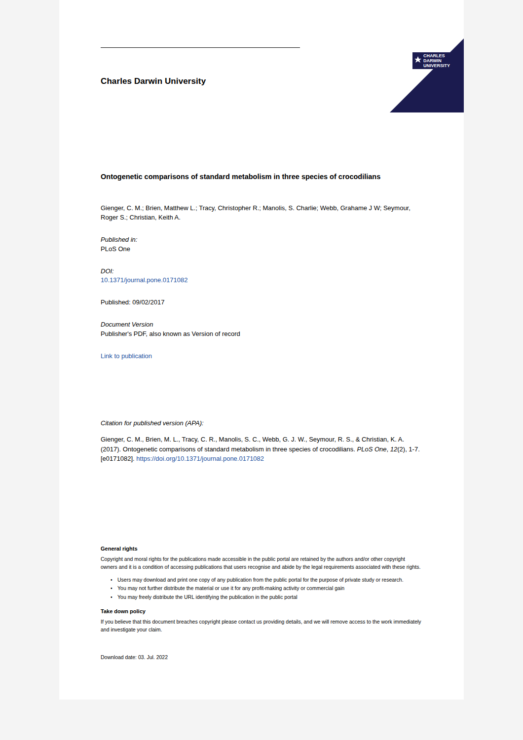CHARLES DARWIN UNIVERSITY
Charles Darwin University
Ontogenetic comparisons of standard metabolism in three species of crocodilians
Gienger, C. M.; Brien, Matthew L.; Tracy, Christopher R.; Manolis, S. Charlie; Webb, Grahame J W; Seymour, Roger S.; Christian, Keith A.
Published in:
PLoS One
DOI:
10.1371/journal.pone.0171082
Published: 09/02/2017
Document Version
Publisher's PDF, also known as Version of record
Link to publication
Citation for published version (APA):
Gienger, C. M., Brien, M. L., Tracy, C. R., Manolis, S. C., Webb, G. J. W., Seymour, R. S., & Christian, K. A. (2017). Ontogenetic comparisons of standard metabolism in three species of crocodilians. PLoS One, 12(2), 1-7. [e0171082]. https://doi.org/10.1371/journal.pone.0171082
General rights
Copyright and moral rights for the publications made accessible in the public portal are retained by the authors and/or other copyright owners and it is a condition of accessing publications that users recognise and abide by the legal requirements associated with these rights.
Users may download and print one copy of any publication from the public portal for the purpose of private study or research.
You may not further distribute the material or use it for any profit-making activity or commercial gain
You may freely distribute the URL identifying the publication in the public portal
Take down policy
If you believe that this document breaches copyright please contact us providing details, and we will remove access to the work immediately and investigate your claim.
Download date: 03. Jul. 2022